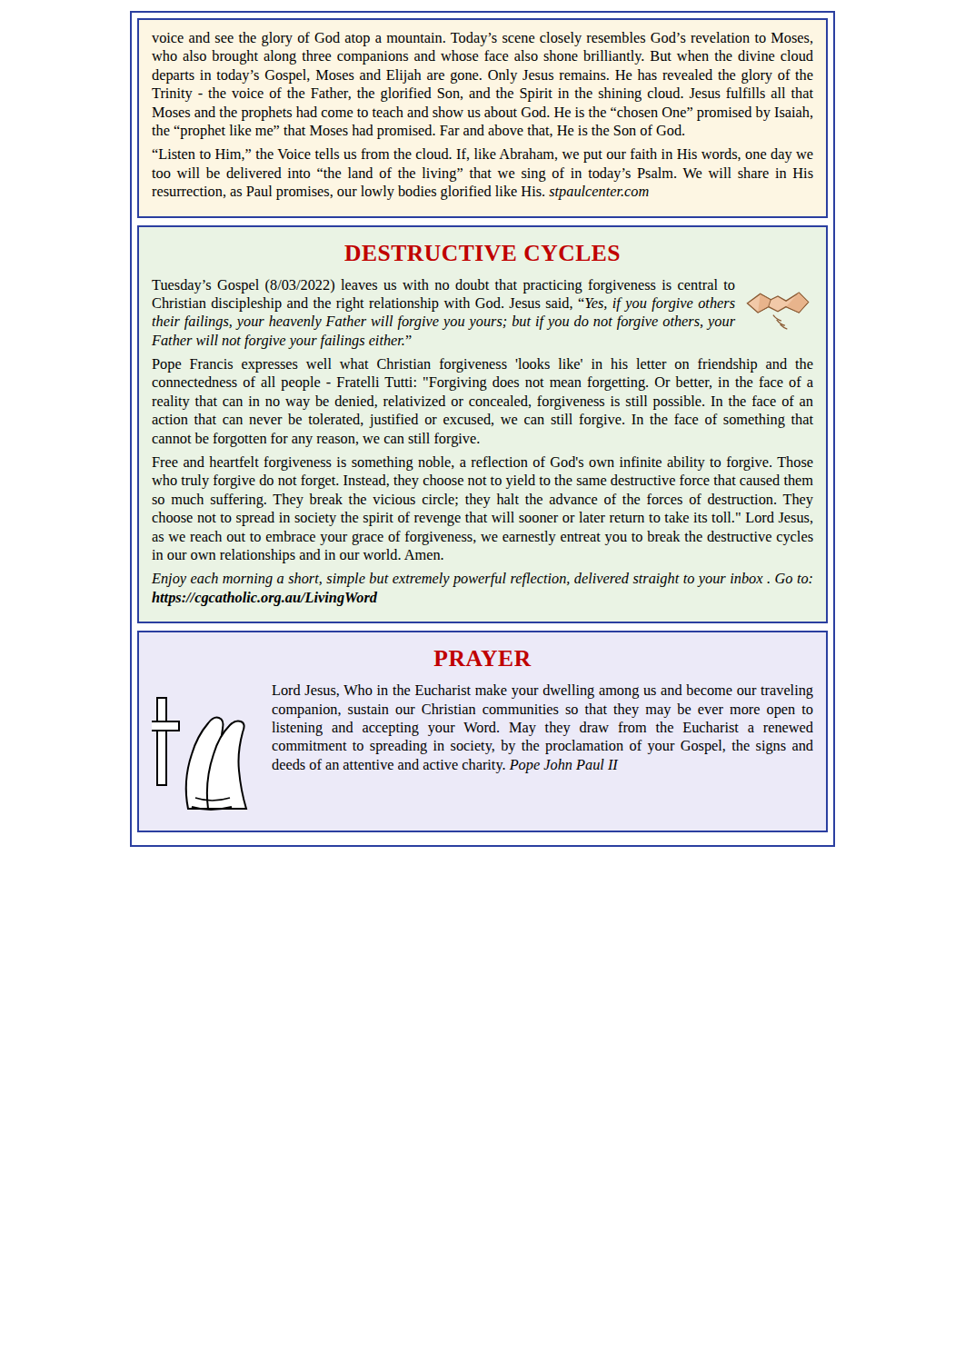voice and see the glory of God atop a mountain. Today’s scene closely resembles God’s revelation to Moses, who also brought along three companions and whose face also shone brilliantly. But when the divine cloud departs in today’s Gospel, Moses and Elijah are gone. Only Jesus remains. He has revealed the glory of the Trinity - the voice of the Father, the glorified Son, and the Spirit in the shining cloud. Jesus fulfills all that Moses and the prophets had come to teach and show us about God. He is the “chosen One” promised by Isaiah, the “prophet like me” that Moses had promised. Far and above that, He is the Son of God.
“Listen to Him,” the Voice tells us from the cloud. If, like Abraham, we put our faith in His words, one day we too will be delivered into “the land of the living” that we sing of in today’s Psalm. We will share in His resurrection, as Paul promises, our lowly bodies glorified like His. stpaulcenter.com
DESTRUCTIVE CYCLES
Tuesday’s Gospel (8/03/2022) leaves us with no doubt that practicing forgiveness is central to Christian discipleship and the right relationship with God. Jesus said, “Yes, if you forgive others their failings, your heavenly Father will forgive you yours; but if you do not forgive others, your Father will not forgive your failings either.”
Pope Francis expresses well what Christian forgiveness 'looks like' in his letter on friendship and the connectedness of all people - Fratelli Tutti: "Forgiving does not mean forgetting. Or better, in the face of a reality that can in no way be denied, relativized or concealed, forgiveness is still possible. In the face of an action that can never be tolerated, justified or excused, we can still forgive. In the face of something that cannot be forgotten for any reason, we can still forgive.
Free and heartfelt forgiveness is something noble, a reflection of God's own infinite ability to forgive. Those who truly forgive do not forget. Instead, they choose not to yield to the same destructive force that caused them so much suffering. They break the vicious circle; they halt the advance of the forces of destruction. They choose not to spread in society the spirit of revenge that will sooner or later return to take its toll." Lord Jesus, as we reach out to embrace your grace of forgiveness, we earnestly entreat you to break the destructive cycles in our own relationships and in our world. Amen.
Enjoy each morning a short, simple but extremely powerful reflection, delivered straight to your inbox . Go to: https://cgcatholic.org.au/LivingWord
PRAYER
Lord Jesus, Who in the Eucharist make your dwelling among us and become our traveling companion, sustain our Christian communities so that they may be ever more open to listening and accepting your Word. May they draw from the Eucharist a renewed commitment to spreading in society, by the proclamation of your Gospel, the signs and deeds of an attentive and active charity. Pope John Paul II